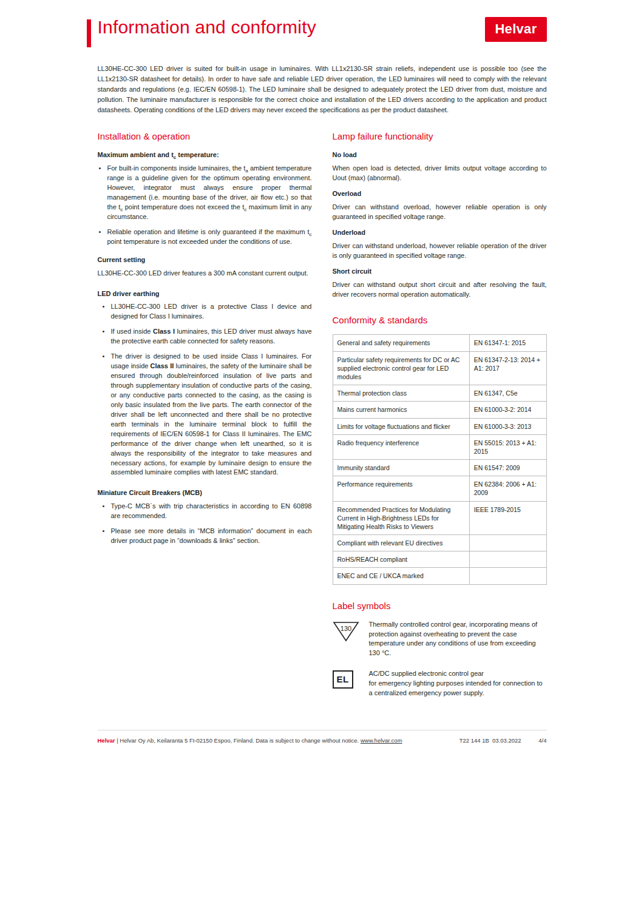Information and conformity
Helvar
LL30HE-CC-300 LED driver is suited for built-in usage in luminaires. With LL1x2130-SR strain reliefs, independent use is possible too (see the LL1x2130-SR datasheet for details). In order to have safe and reliable LED driver operation, the LED luminaires will need to comply with the relevant standards and regulations (e.g. IEC/EN 60598-1). The LED luminaire shall be designed to adequately protect the LED driver from dust, moisture and pollution. The luminaire manufacturer is responsible for the correct choice and installation of the LED drivers according to the application and product datasheets. Operating conditions of the LED drivers may never exceed the specifications as per the product datasheet.
Installation & operation
Maximum ambient and tc temperature:
For built-in components inside luminaires, the ta ambient temperature range is a guideline given for the optimum operating environment. However, integrator must always ensure proper thermal management (i.e. mounting base of the driver, air flow etc.) so that the tc point temperature does not exceed the tc maximum limit in any circumstance.
Reliable operation and lifetime is only guaranteed if the maximum tc point temperature is not exceeded under the conditions of use.
Current setting
LL30HE-CC-300 LED driver features a 300 mA constant current output.
LED driver earthing
LL30HE-CC-300 LED driver is a protective Class I device and designed for Class I luminaires.
If used inside Class I luminaires, this LED driver must always have the protective earth cable connected for safety reasons.
The driver is designed to be used inside Class I luminaires. For usage inside Class II luminaires, the safety of the luminaire shall be ensured through double/reinforced insulation of live parts and through supplementary insulation of conductive parts of the casing, or any conductive parts connected to the casing, as the casing is only basic insulated from the live parts. The earth connector of the driver shall be left unconnected and there shall be no protective earth terminals in the luminaire terminal block to fulfill the requirements of IEC/EN 60598-1 for Class II luminaires. The EMC performance of the driver change when left unearthed, so it is always the responsibility of the integrator to take measures and necessary actions, for example by luminaire design to ensure the assembled luminaire complies with latest EMC standard.
Miniature Circuit Breakers (MCB)
Type-C MCB´s with trip characteristics in according to EN 60898 are recommended.
Please see more details in “MCB information” document in each driver product page in “downloads & links” section.
Lamp failure functionality
No load
When open load is detected, driver limits output voltage according to Uout (max) (abnormal).
Overload
Driver can withstand overload, however reliable operation is only guaranteed in specified voltage range.
Underload
Driver can withstand underload, however reliable operation of the driver is only guaranteed in specified voltage range.
Short circuit
Driver can withstand output short circuit and after resolving the fault, driver recovers normal operation automatically.
Conformity & standards
| General and safety requirements | EN 61347-1: 2015 |
| Particular safety requirements for DC or AC supplied electronic control gear for LED modules | EN 61347-2-13: 2014 + A1: 2017 |
| Thermal protection class | EN 61347, C5e |
| Mains current harmonics | EN 61000-3-2: 2014 |
| Limits for voltage fluctuations and flicker | EN 61000-3-3: 2013 |
| Radio frequency interference | EN 55015: 2013 + A1: 2015 |
| Immunity standard | EN 61547: 2009 |
| Performance requirements | EN 62384: 2006 + A1: 2009 |
| Recommended Practices for Modulating Current in High-Brightness LEDs for Mitigating Health Risks to Viewers | IEEE 1789-2015 |
| Compliant with relevant EU directives | |
| RoHS/REACH compliant | |
| ENEC and CE / UKCA marked | |
Label symbols
130
Thermally controlled control gear, incorporating means of protection against overheating to prevent the case temperature under any conditions of use from exceeding 130 °C.
EL
AC/DC supplied electronic control gear
for emergency lighting purposes intended for connection to a centralized emergency power supply.
Helvar | Helvar Oy Ab, Keilaranta 5 FI-02150 Espoo, Finland. Data is subject to change without notice. www.helvar.com
T22 144 1B 03.03.2022 4/4